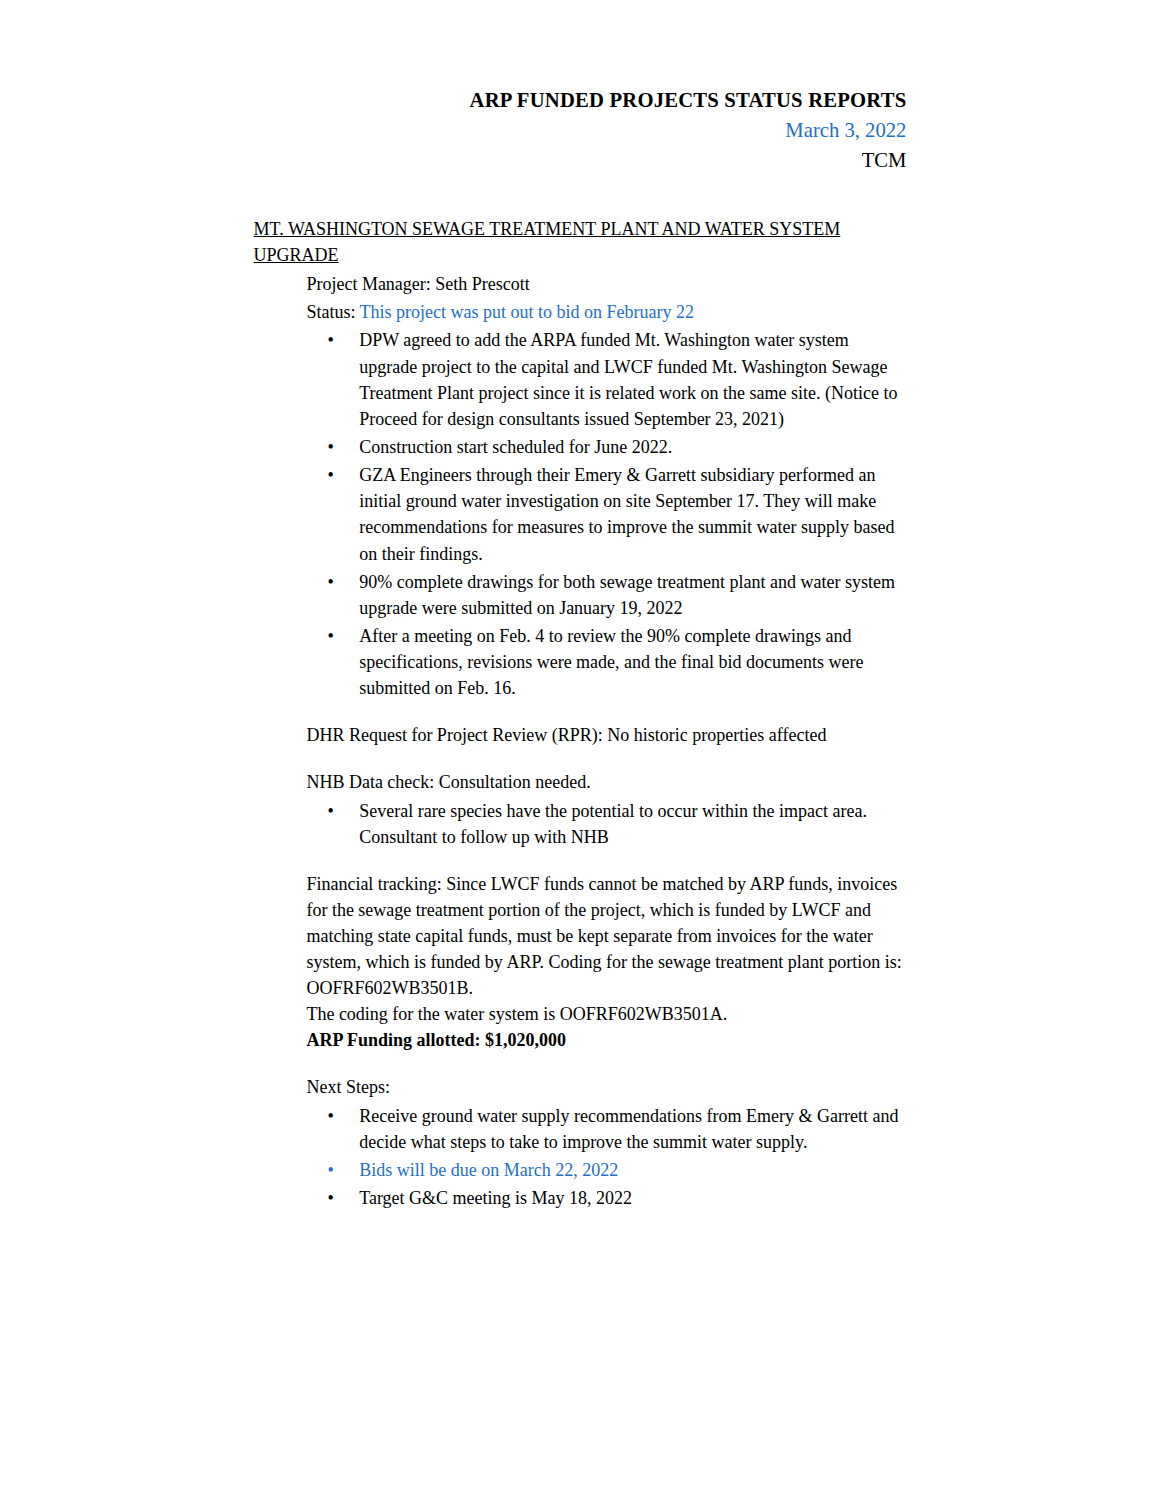ARP FUNDED PROJECTS STATUS REPORTS
March 3, 2022
TCM
MT. WASHINGTON SEWAGE TREATMENT PLANT AND WATER SYSTEM UPGRADE
Project Manager: Seth Prescott
Status: This project was put out to bid on February 22
DPW agreed to add the ARPA funded Mt. Washington water system upgrade project to the capital and LWCF funded Mt. Washington Sewage Treatment Plant project since it is related work on the same site. (Notice to Proceed for design consultants issued September 23, 2021)
Construction start scheduled for June 2022.
GZA Engineers through their Emery & Garrett subsidiary performed an initial ground water investigation on site September 17. They will make recommendations for measures to improve the summit water supply based on their findings.
90% complete drawings for both sewage treatment plant and water system upgrade were submitted on January 19, 2022
After a meeting on Feb. 4 to review the 90% complete drawings and specifications, revisions were made, and the final bid documents were submitted on Feb. 16.
DHR Request for Project Review (RPR): No historic properties affected
NHB Data check: Consultation needed.
Several rare species have the potential to occur within the impact area. Consultant to follow up with NHB
Financial tracking: Since LWCF funds cannot be matched by ARP funds, invoices for the sewage treatment portion of the project, which is funded by LWCF and matching state capital funds, must be kept separate from invoices for the water system, which is funded by ARP. Coding for the sewage treatment plant portion is: OOFRF602WB3501B.
The coding for the water system is OOFRF602WB3501A.
ARP Funding allotted: $1,020,000
Next Steps:
Receive ground water supply recommendations from Emery & Garrett and decide what steps to take to improve the summit water supply.
Bids will be due on March 22, 2022
Target G&C meeting is May 18, 2022